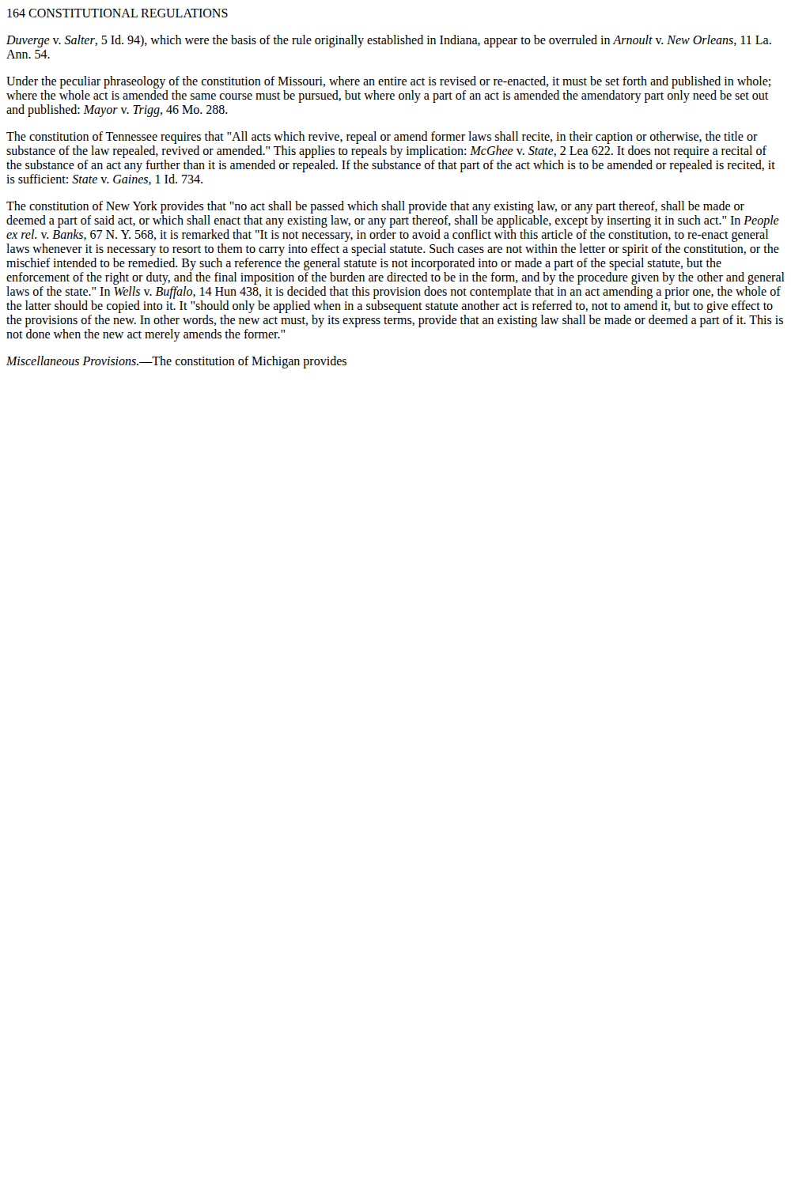164 CONSTITUTIONAL REGULATIONS
Duverge v. Salter, 5 Id. 94), which were the basis of the rule originally established in Indiana, appear to be overruled in Arnoult v. New Orleans, 11 La. Ann. 54.
Under the peculiar phraseology of the constitution of Missouri, where an entire act is revised or re-enacted, it must be set forth and published in whole; where the whole act is amended the same course must be pursued, but where only a part of an act is amended the amendatory part only need be set out and published: Mayor v. Trigg, 46 Mo. 288.
The constitution of Tennessee requires that "All acts which revive, repeal or amend former laws shall recite, in their caption or otherwise, the title or substance of the law repealed, revived or amended." This applies to repeals by implication: McGhee v. State, 2 Lea 622. It does not require a recital of the substance of an act any further than it is amended or repealed. If the substance of that part of the act which is to be amended or repealed is recited, it is sufficient: State v. Gaines, 1 Id. 734.
The constitution of New York provides that "no act shall be passed which shall provide that any existing law, or any part thereof, shall be made or deemed a part of said act, or which shall enact that any existing law, or any part thereof, shall be applicable, except by inserting it in such act." In People ex rel. v. Banks, 67 N. Y. 568, it is remarked that "It is not necessary, in order to avoid a conflict with this article of the constitution, to re-enact general laws whenever it is necessary to resort to them to carry into effect a special statute. Such cases are not within the letter or spirit of the constitution, or the mischief intended to be remedied. By such a reference the general statute is not incorporated into or made a part of the special statute, but the enforcement of the right or duty, and the final imposition of the burden are directed to be in the form, and by the procedure given by the other and general laws of the state." In Wells v. Buffalo, 14 Hun 438, it is decided that this provision does not contemplate that in an act amending a prior one, the whole of the latter should be copied into it. It "should only be applied when in a subsequent statute another act is referred to, not to amend it, but to give effect to the provisions of the new. In other words, the new act must, by its express terms, provide that an existing law shall be made or deemed a part of it. This is not done when the new act merely amends the former."
Miscellaneous Provisions.—The constitution of Michigan provides